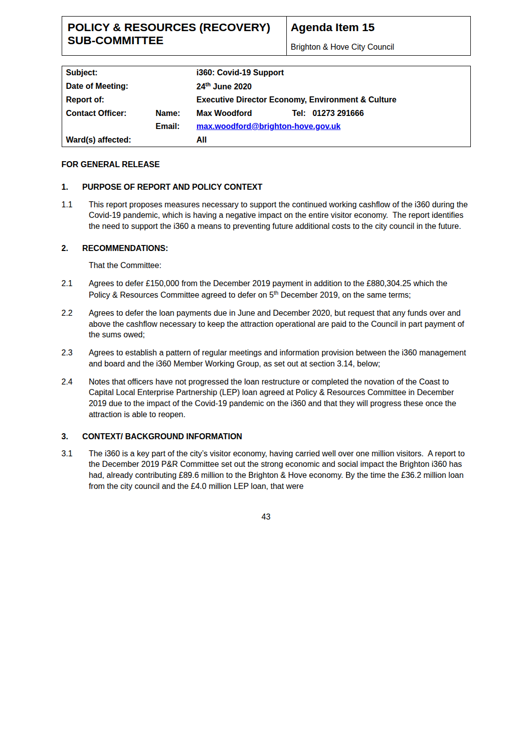| POLICY & RESOURCES (RECOVERY) SUB-COMMITTEE | Agenda Item 15 Brighton & Hove City Council |
| Subject: | | i360: Covid-19 Support |
| Date of Meeting: | | 24 th June 2020 |
| Report of: | | Executive Director Economy, Environment & Culture |
| Contact Officer: | Name: | Max Woodford Tel: 01273 291666 |
| | Email: | max.woodford@brighton-hove.gov.uk |
| Ward(s) affected: | | All |
FOR GENERAL RELEASE
1. PURPOSE OF REPORT AND POLICY CONTEXT
1.1 This report proposes measures necessary to support the continued working cashflow of the i360 during the Covid-19 pandemic, which is having a negative impact on the entire visitor economy. The report identifies the need to support the i360 a means to preventing future additional costs to the city council in the future.
2. RECOMMENDATIONS:
That the Committee:
2.1 Agrees to defer £150,000 from the December 2019 payment in addition to the £880,304.25 which the Policy & Resources Committee agreed to defer on 5th December 2019, on the same terms;
2.2 Agrees to defer the loan payments due in June and December 2020, but request that any funds over and above the cashflow necessary to keep the attraction operational are paid to the Council in part payment of the sums owed;
2.3 Agrees to establish a pattern of regular meetings and information provision between the i360 management and board and the i360 Member Working Group, as set out at section 3.14, below;
2.4 Notes that officers have not progressed the loan restructure or completed the novation of the Coast to Capital Local Enterprise Partnership (LEP) loan agreed at Policy & Resources Committee in December 2019 due to the impact of the Covid-19 pandemic on the i360 and that they will progress these once the attraction is able to reopen.
3. CONTEXT/ BACKGROUND INFORMATION
3.1 The i360 is a key part of the city’s visitor economy, having carried well over one million visitors. A report to the December 2019 P&R Committee set out the strong economic and social impact the Brighton i360 has had, already contributing £89.6 million to the Brighton & Hove economy. By the time the £36.2 million loan from the city council and the £4.0 million LEP loan, that were
43